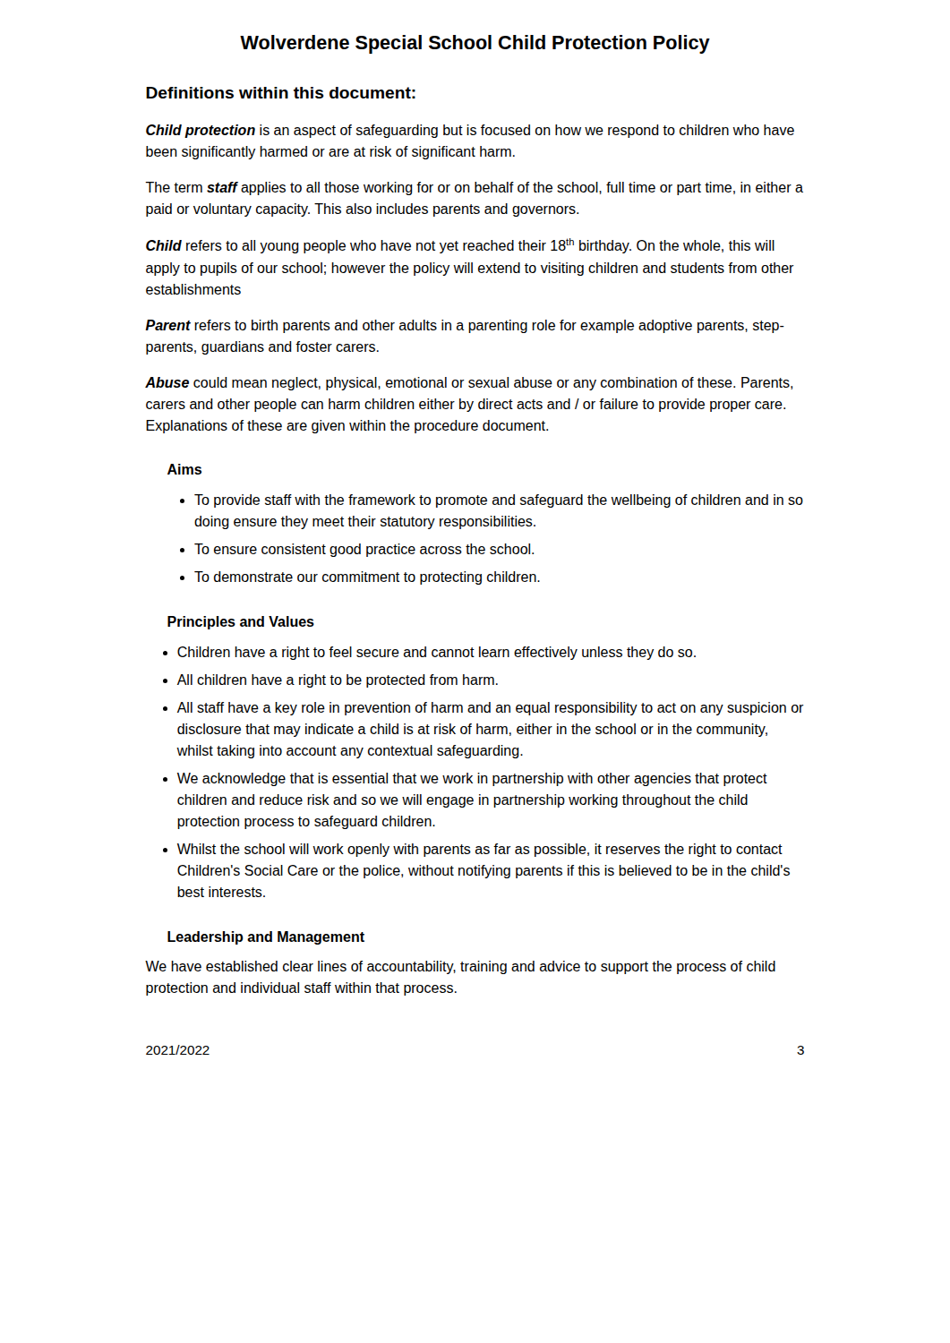Wolverdene Special School Child Protection Policy
Definitions within this document:
Child protection is an aspect of safeguarding but is focused on how we respond to children who have been significantly harmed or are at risk of significant harm.
The term staff applies to all those working for or on behalf of the school, full time or part time, in either a paid or voluntary capacity. This also includes parents and governors.
Child refers to all young people who have not yet reached their 18th birthday. On the whole, this will apply to pupils of our school; however the policy will extend to visiting children and students from other establishments
Parent refers to birth parents and other adults in a parenting role for example adoptive parents, step-parents, guardians and foster carers.
Abuse could mean neglect, physical, emotional or sexual abuse or any combination of these. Parents, carers and other people can harm children either by direct acts and / or failure to provide proper care. Explanations of these are given within the procedure document.
Aims
To provide staff with the framework to promote and safeguard the wellbeing of children and in so doing ensure they meet their statutory responsibilities.
To ensure consistent good practice across the school.
To demonstrate our commitment to protecting children.
Principles and Values
Children have a right to feel secure and cannot learn effectively unless they do so.
All children have a right to be protected from harm.
All staff have a key role in prevention of harm and an equal responsibility to act on any suspicion or disclosure that may indicate a child is at risk of harm, either in the school or in the community, whilst taking into account any contextual safeguarding.
We acknowledge that is essential that we work in partnership with other agencies that protect children and reduce risk and so we will engage in partnership working throughout the child protection process to safeguard children.
Whilst the school will work openly with parents as far as possible, it reserves the right to contact Children's Social Care or the police, without notifying parents if this is believed to be in the child's best interests.
Leadership and Management
We have established clear lines of accountability, training and advice to support the process of child protection and individual staff within that process.
2021/2022 3